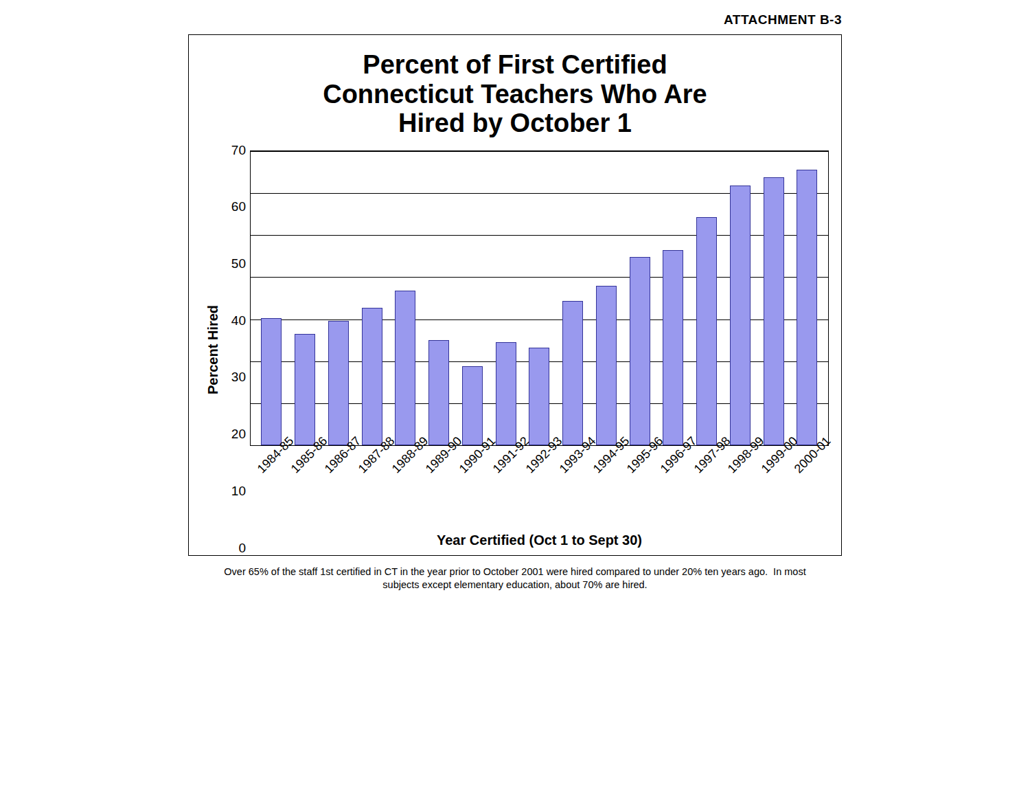ATTACHMENT B-3
Percent of First Certified
Connecticut Teachers Who Are
Hired by October 1
Percent Hired
70 60 50 40 30 20 10 0
1984-85
1985-86
1986-87
1987-88
1988-89
1989-90
1990-91
1991-92
1992-93
1993-94
1994-95
1995-96
1996-97
1997-98
1998-99
1999-00
2000-01
Year Certified (Oct 1 to Sept 30)
Over 65% of the staff 1st certified in CT in the year prior to October 2001 were hired compared to under 20% ten years ago. In most subjects except elementary education, about 70% are hired.